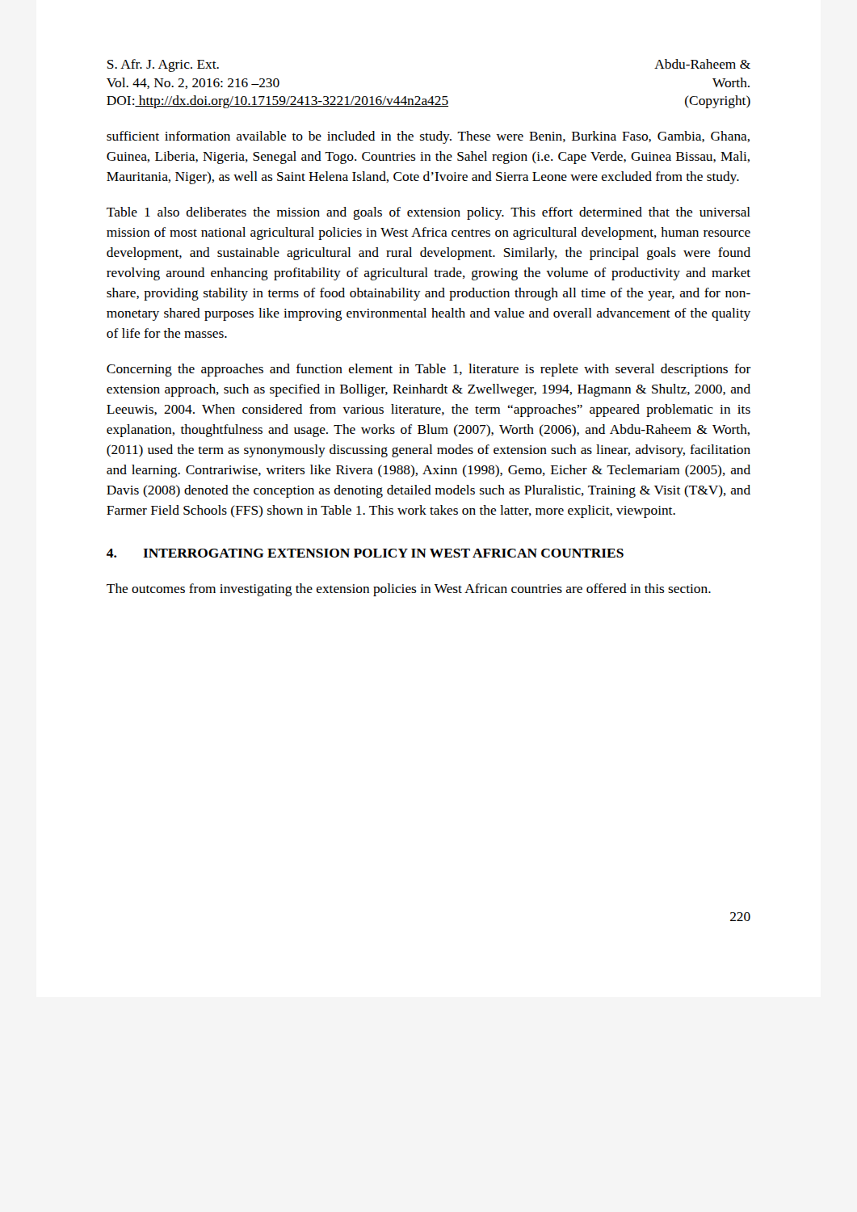S. Afr. J. Agric. Ext. Abdu-Raheem &
Vol. 44, No. 2, 2016: 216 –230 Worth.
DOI: http://dx.doi.org/10.17159/2413-3221/2016/v44n2a425 (Copyright)
sufficient information available to be included in the study. These were Benin, Burkina Faso, Gambia, Ghana, Guinea, Liberia, Nigeria, Senegal and Togo. Countries in the Sahel region (i.e. Cape Verde, Guinea Bissau, Mali, Mauritania, Niger), as well as Saint Helena Island, Cote d’Ivoire and Sierra Leone were excluded from the study.
Table 1 also deliberates the mission and goals of extension policy. This effort determined that the universal mission of most national agricultural policies in West Africa centres on agricultural development, human resource development, and sustainable agricultural and rural development. Similarly, the principal goals were found revolving around enhancing profitability of agricultural trade, growing the volume of productivity and market share, providing stability in terms of food obtainability and production through all time of the year, and for non-monetary shared purposes like improving environmental health and value and overall advancement of the quality of life for the masses.
Concerning the approaches and function element in Table 1, literature is replete with several descriptions for extension approach, such as specified in Bolliger, Reinhardt & Zwellweger, 1994, Hagmann & Shultz, 2000, and Leeuwis, 2004. When considered from various literature, the term “approaches” appeared problematic in its explanation, thoughtfulness and usage. The works of Blum (2007), Worth (2006), and Abdu-Raheem & Worth, (2011) used the term as synonymously discussing general modes of extension such as linear, advisory, facilitation and learning. Contrariwise, writers like Rivera (1988), Axinn (1998), Gemo, Eicher & Teclemariam (2005), and Davis (2008) denoted the conception as denoting detailed models such as Pluralistic, Training & Visit (T&V), and Farmer Field Schools (FFS) shown in Table 1. This work takes on the latter, more explicit, viewpoint.
4. Interrogating Extension Policy in West African Countries
The outcomes from investigating the extension policies in West African countries are offered in this section.
220